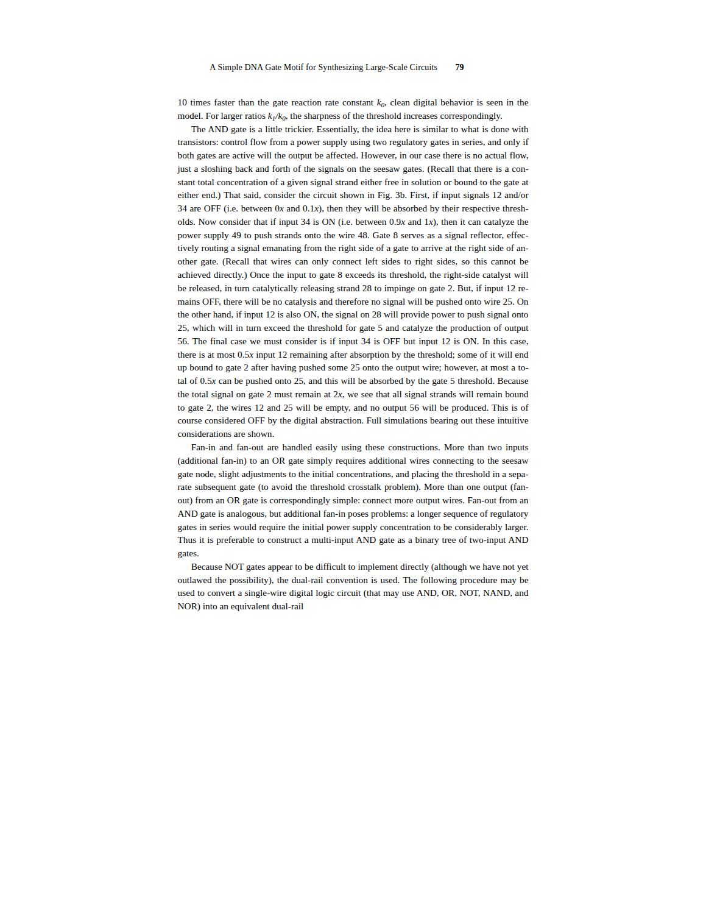A Simple DNA Gate Motif for Synthesizing Large-Scale Circuits 79
10 times faster than the gate reaction rate constant k0, clean digital behavior is seen in the model. For larger ratios k1/k0, the sharpness of the threshold increases correspondingly.
The AND gate is a little trickier. Essentially, the idea here is similar to what is done with transistors: control flow from a power supply using two regulatory gates in series, and only if both gates are active will the output be affected. However, in our case there is no actual flow, just a sloshing back and forth of the signals on the seesaw gates. (Recall that there is a constant total concentration of a given signal strand either free in solution or bound to the gate at either end.) That said, consider the circuit shown in Fig. 3b. First, if input signals 12 and/or 34 are OFF (i.e. between 0x and 0.1x), then they will be absorbed by their respective thresholds. Now consider that if input 34 is ON (i.e. between 0.9x and 1x), then it can catalyze the power supply 49 to push strands onto the wire 48. Gate 8 serves as a signal reflector, effectively routing a signal emanating from the right side of a gate to arrive at the right side of another gate. (Recall that wires can only connect left sides to right sides, so this cannot be achieved directly.) Once the input to gate 8 exceeds its threshold, the right-side catalyst will be released, in turn catalytically releasing strand 28 to impinge on gate 2. But, if input 12 remains OFF, there will be no catalysis and therefore no signal will be pushed onto wire 25. On the other hand, if input 12 is also ON, the signal on 28 will provide power to push signal onto 25, which will in turn exceed the threshold for gate 5 and catalyze the production of output 56. The final case we must consider is if input 34 is OFF but input 12 is ON. In this case, there is at most 0.5x input 12 remaining after absorption by the threshold; some of it will end up bound to gate 2 after having pushed some 25 onto the output wire; however, at most a total of 0.5x can be pushed onto 25, and this will be absorbed by the gate 5 threshold. Because the total signal on gate 2 must remain at 2x, we see that all signal strands will remain bound to gate 2, the wires 12 and 25 will be empty, and no output 56 will be produced. This is of course considered OFF by the digital abstraction. Full simulations bearing out these intuitive considerations are shown.
Fan-in and fan-out are handled easily using these constructions. More than two inputs (additional fan-in) to an OR gate simply requires additional wires connecting to the seesaw gate node, slight adjustments to the initial concentrations, and placing the threshold in a separate subsequent gate (to avoid the threshold crosstalk problem). More than one output (fan-out) from an OR gate is correspondingly simple: connect more output wires. Fan-out from an AND gate is analogous, but additional fan-in poses problems: a longer sequence of regulatory gates in series would require the initial power supply concentration to be considerably larger. Thus it is preferable to construct a multi-input AND gate as a binary tree of two-input AND gates.
Because NOT gates appear to be difficult to implement directly (although we have not yet outlawed the possibility), the dual-rail convention is used. The following procedure may be used to convert a single-wire digital logic circuit (that may use AND, OR, NOT, NAND, and NOR) into an equivalent dual-rail